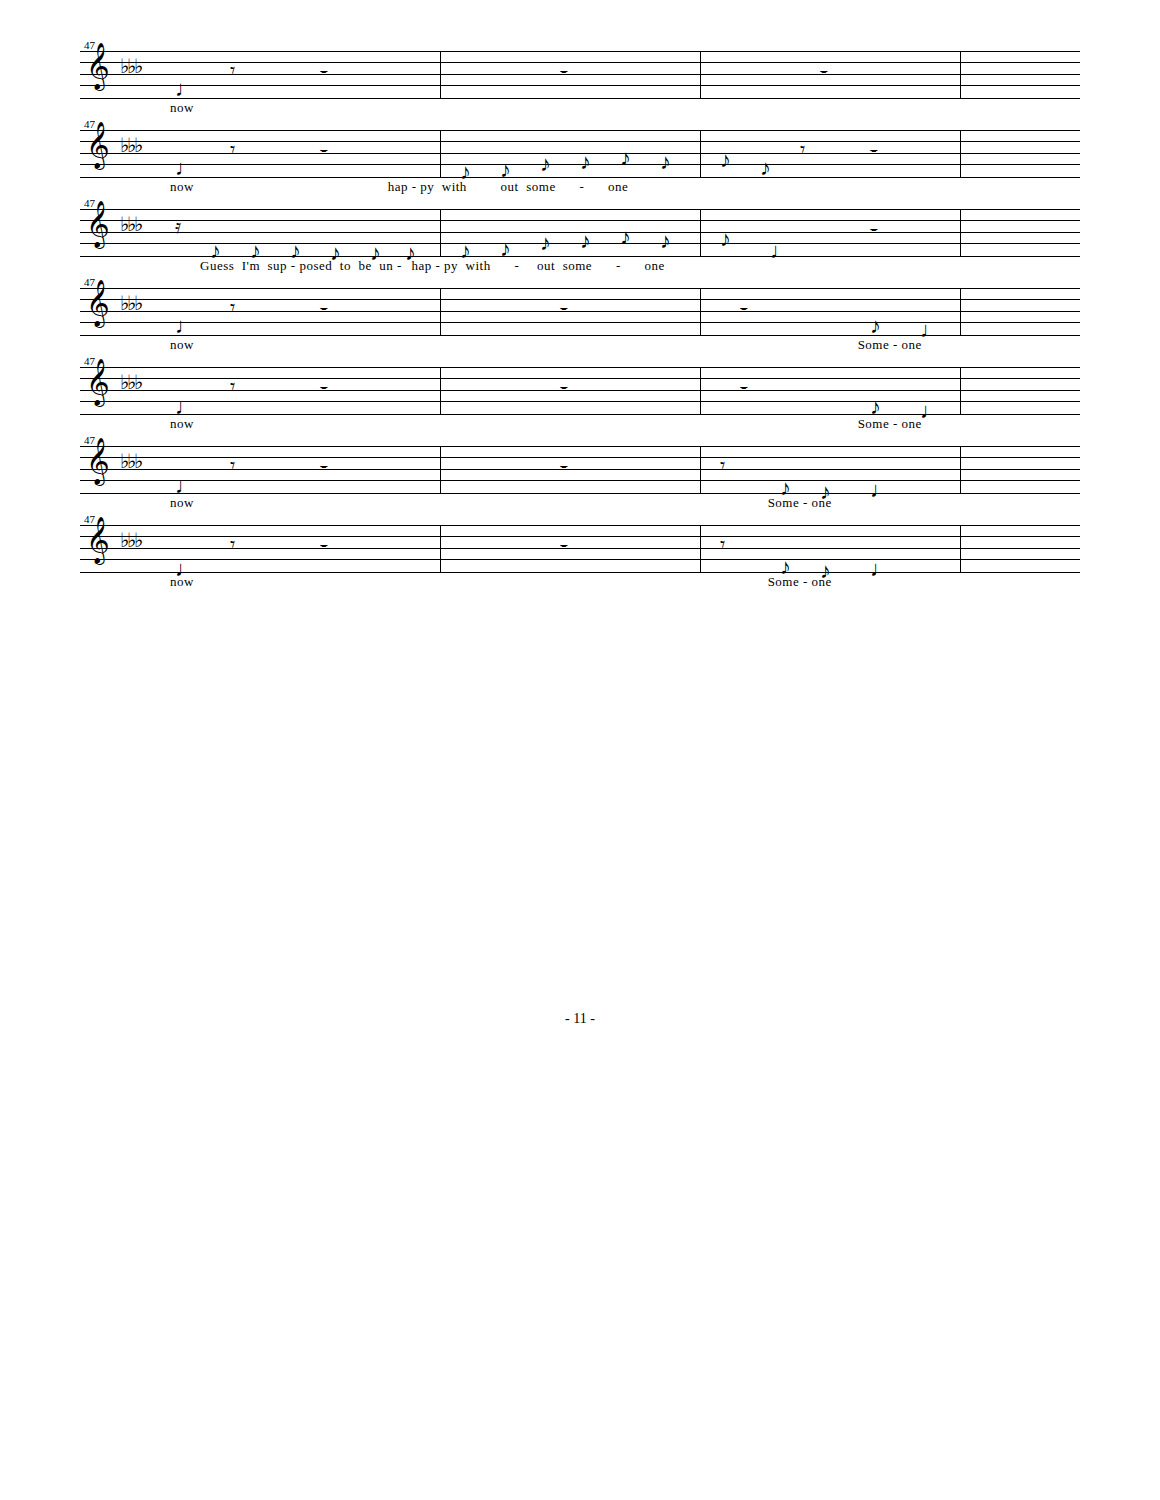Choral score excerpt, page 11. Six vocal staves, each beginning at measure 47, in E-flat major (three flats), treble clef. Three measures shown per staff.
47
𝄞 ♭♭♭ ♩ 𝄾 𝄻 𝄻 𝄻
now
47
𝄞 ♭♭♭ ♩ 𝄾 𝄻 ♪ ♪ ♪ ♪ ♪ ♪ ♪ ♪ 𝄾 𝄻
now hap - py with out some - one
47
𝄞 ♭♭♭ 𝄿 ♪ ♪ ♪ ♪ ♪ ♪ ♪ ♪ ♪ ♪ ♪ ♪ ♪ ♩ 𝄻
Guess I'm sup - posed to be un - hap - py with - out some - one
47
𝄞 ♭♭♭ ♩ 𝄾 𝄻 𝄻 𝄻 ♪ ♩
now Some - one
47
𝄞 ♭♭♭ ♩ 𝄾 𝄻 𝄻 𝄻 ♪ ♩
now Some - one
47
𝄞 ♭♭♭ ♩ 𝄾 𝄻 𝄻 𝄾 ♪ ♪ ♩
now Some - one
47
𝄞 ♭♭♭ ♩ 𝄾 𝄻 𝄻 𝄾 ♪ ♪ ♩
now Some - one
- 11 -